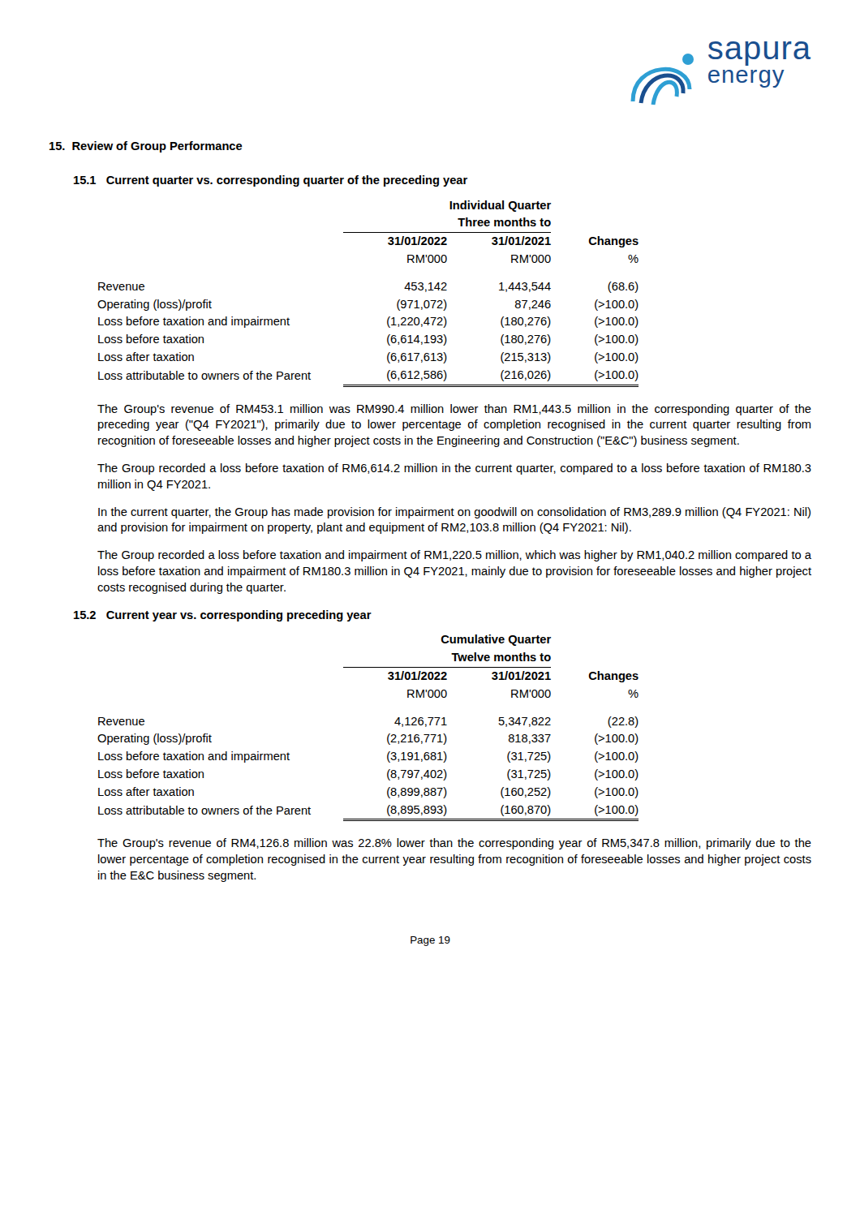sapura
energy
15. Review of Group Performance
15.1 Current quarter vs. corresponding quarter of the preceding year
| | Individual Quarter | |
| | Three months to | |
| | 31/01/2022 | 31/01/2021 | Changes |
| | RM'000 | RM'000 | % |
| Revenue | 453,142 | 1,443,544 | (68.6) |
| Operating (loss)/profit | (971,072) | 87,246 | (>100.0) |
| Loss before taxation and impairment | (1,220,472) | (180,276) | (>100.0) |
| Loss before taxation | (6,614,193) | (180,276) | (>100.0) |
| Loss after taxation | (6,617,613) | (215,313) | (>100.0) |
| Loss attributable to owners of the Parent | (6,612,586) | (216,026) | (>100.0) |
The Group's revenue of RM453.1 million was RM990.4 million lower than RM1,443.5 million in the corresponding quarter of the preceding year ("Q4 FY2021"), primarily due to lower percentage of completion recognised in the current quarter resulting from recognition of foreseeable losses and higher project costs in the Engineering and Construction ("E&C") business segment.
The Group recorded a loss before taxation of RM6,614.2 million in the current quarter, compared to a loss before taxation of RM180.3 million in Q4 FY2021.
In the current quarter, the Group has made provision for impairment on goodwill on consolidation of RM3,289.9 million (Q4 FY2021: Nil) and provision for impairment on property, plant and equipment of RM2,103.8 million (Q4 FY2021: Nil).
The Group recorded a loss before taxation and impairment of RM1,220.5 million, which was higher by RM1,040.2 million compared to a loss before taxation and impairment of RM180.3 million in Q4 FY2021, mainly due to provision for foreseeable losses and higher project costs recognised during the quarter.
15.2 Current year vs. corresponding preceding year
| | Cumulative Quarter | |
| | Twelve months to | |
| | 31/01/2022 | 31/01/2021 | Changes |
| | RM'000 | RM'000 | % |
| Revenue | 4,126,771 | 5,347,822 | (22.8) |
| Operating (loss)/profit | (2,216,771) | 818,337 | (>100.0) |
| Loss before taxation and impairment | (3,191,681) | (31,725) | (>100.0) |
| Loss before taxation | (8,797,402) | (31,725) | (>100.0) |
| Loss after taxation | (8,899,887) | (160,252) | (>100.0) |
| Loss attributable to owners of the Parent | (8,895,893) | (160,870) | (>100.0) |
The Group's revenue of RM4,126.8 million was 22.8% lower than the corresponding year of RM5,347.8 million, primarily due to the lower percentage of completion recognised in the current year resulting from recognition of foreseeable losses and higher project costs in the E&C business segment.
Page 19